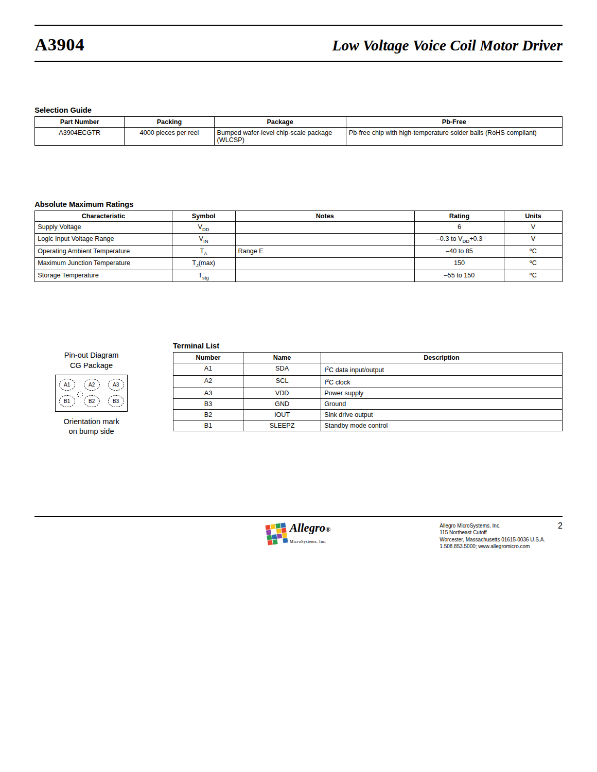A3904
Low Voltage Voice Coil Motor Driver
Selection Guide
| Part Number | Packing | Package | Pb-Free |
| --- | --- | --- | --- |
| A3904ECGTR | 4000 pieces per reel | Bumped wafer-level chip-scale package (WLCSP) | Pb-free chip with high-temperature solder balls (RoHS compliant) |
Absolute Maximum Ratings
| Characteristic | Symbol | Notes | Rating | Units |
| --- | --- | --- | --- | --- |
| Supply Voltage | V DD | | 6 | V |
| Logic Input Voltage Range | V IN | | –0.3 to V DD +0.3 | V |
| Operating Ambient Temperature | T A | Range E | –40 to 85 | ºC |
| Maximum Junction Temperature | T J (max) | | 150 | ºC |
| Storage Temperature | T stg | | –55 to 150 | ºC |
Pin-out Diagram
CG Package
A1
A2
A3
B1
B2
B3
Orientation mark
on bump side
Terminal List
| Number | Name | Description |
| --- | --- | --- |
| A1 | SDA | I 2 C data input/output |
| A2 | SCL | I 2 C clock |
| A3 | VDD | Power supply |
| B3 | GND | Ground |
| B2 | IOUT | Sink drive output |
| B1 | SLEEPZ | Standby mode control |
Allegro®
MicroSystems, Inc.
Allegro MicroSystems, Inc.
115 Northeast Cutoff
Worcester, Massachusetts 01615-0036 U.S.A.
1.508.853.5000; www.allegromicro.com
2